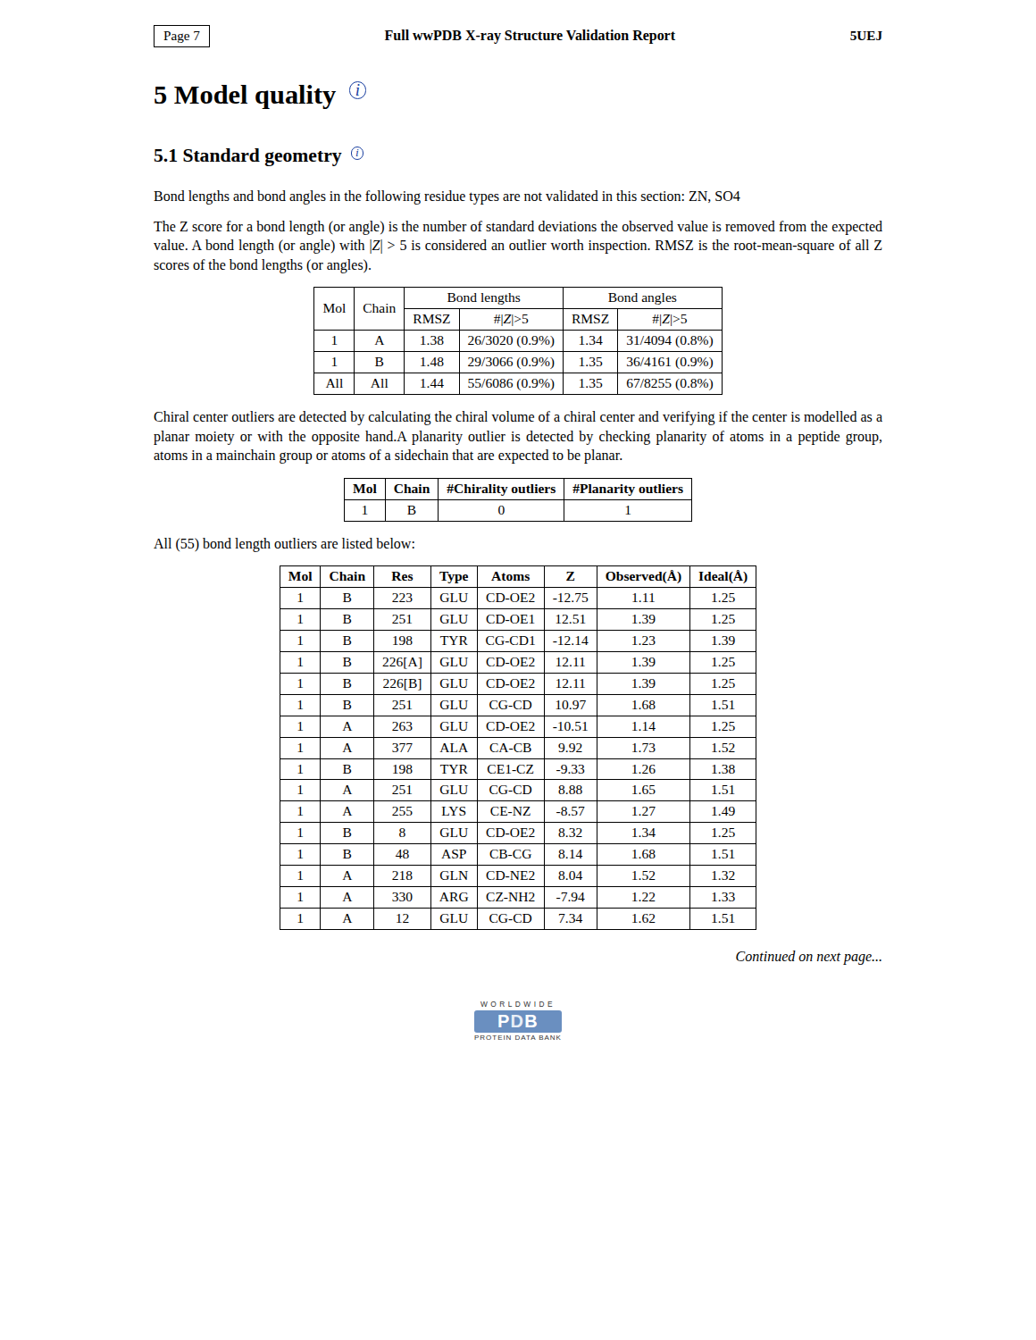Page 7
Full wwPDB X-ray Structure Validation Report
5UEJ
5 Model quality i
5.1 Standard geometry i
Bond lengths and bond angles in the following residue types are not validated in this section: ZN, SO4
The Z score for a bond length (or angle) is the number of standard deviations the observed value is removed from the expected value. A bond length (or angle) with |Z| > 5 is considered an outlier worth inspection. RMSZ is the root-mean-square of all Z scores of the bond lengths (or angles).
| Mol | Chain | Bond lengths | Bond angles |
| --- | --- | --- | --- |
| RMSZ | #/ Z />5 | RMSZ | #/ Z />5 |
| 1 | A | 1.38 | 26/3020 (0.9%) | 1.34 | 31/4094 (0.8%) |
| 1 | B | 1.48 | 29/3066 (0.9%) | 1.35 | 36/4161 (0.9%) |
| All | All | 1.44 | 55/6086 (0.9%) | 1.35 | 67/8255 (0.8%) |
Chiral center outliers are detected by calculating the chiral volume of a chiral center and verifying if the center is modelled as a planar moiety or with the opposite hand.A planarity outlier is detected by checking planarity of atoms in a peptide group, atoms in a mainchain group or atoms of a sidechain that are expected to be planar.
| Mol | Chain | #Chirality outliers | #Planarity outliers |
| --- | --- | --- | --- |
| 1 | B | 0 | 1 |
All (55) bond length outliers are listed below:
| Mol | Chain | Res | Type | Atoms | Z | Observed(Å) | Ideal(Å) |
| --- | --- | --- | --- | --- | --- | --- | --- |
| 1 | B | 223 | GLU | CD-OE2 | -12.75 | 1.11 | 1.25 |
| 1 | B | 251 | GLU | CD-OE1 | 12.51 | 1.39 | 1.25 |
| 1 | B | 198 | TYR | CG-CD1 | -12.14 | 1.23 | 1.39 |
| 1 | B | 226[A] | GLU | CD-OE2 | 12.11 | 1.39 | 1.25 |
| 1 | B | 226[B] | GLU | CD-OE2 | 12.11 | 1.39 | 1.25 |
| 1 | B | 251 | GLU | CG-CD | 10.97 | 1.68 | 1.51 |
| 1 | A | 263 | GLU | CD-OE2 | -10.51 | 1.14 | 1.25 |
| 1 | A | 377 | ALA | CA-CB | 9.92 | 1.73 | 1.52 |
| 1 | B | 198 | TYR | CE1-CZ | -9.33 | 1.26 | 1.38 |
| 1 | A | 251 | GLU | CG-CD | 8.88 | 1.65 | 1.51 |
| 1 | A | 255 | LYS | CE-NZ | -8.57 | 1.27 | 1.49 |
| 1 | B | 8 | GLU | CD-OE2 | 8.32 | 1.34 | 1.25 |
| 1 | B | 48 | ASP | CB-CG | 8.14 | 1.68 | 1.51 |
| 1 | A | 218 | GLN | CD-NE2 | 8.04 | 1.52 | 1.32 |
| 1 | A | 330 | ARG | CZ-NH2 | -7.94 | 1.22 | 1.33 |
| 1 | A | 12 | GLU | CG-CD | 7.34 | 1.62 | 1.51 |
Continued on next page...
WORLDWIDE
PDB
PROTEIN DATA BANK